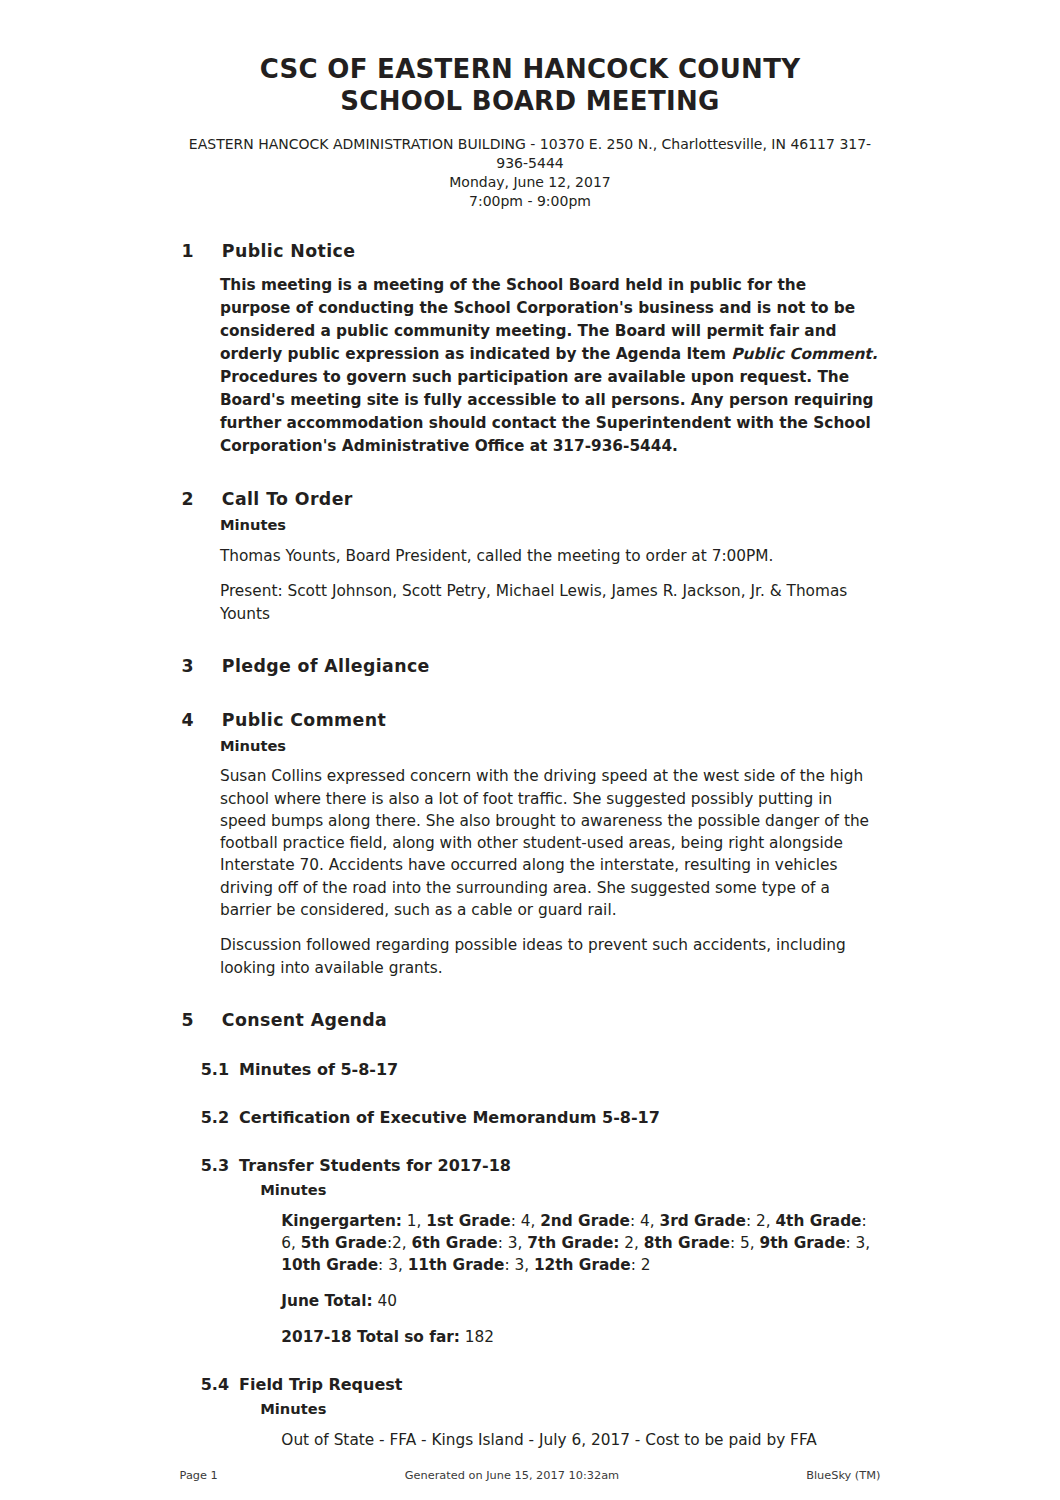CSC OF EASTERN HANCOCK COUNTY
SCHOOL BOARD MEETING
EASTERN HANCOCK ADMINISTRATION BUILDING - 10370 E. 250 N., Charlottesville, IN 46117 317-936-5444
Monday, June 12, 2017
7:00pm - 9:00pm
1
Public Notice
This meeting is a meeting of the School Board held in public for the purpose of conducting the School Corporation's business and is not to be considered a public community meeting. The Board will permit fair and orderly public expression as indicated by the Agenda Item Public Comment. Procedures to govern such participation are available upon request. The Board's meeting site is fully accessible to all persons. Any person requiring further accommodation should contact the Superintendent with the School Corporation's Administrative Office at 317-936-5444.
2
Call To Order
Minutes
Thomas Younts, Board President, called the meeting to order at 7:00PM.
Present: Scott Johnson, Scott Petry, Michael Lewis, James R. Jackson, Jr. & Thomas Younts
3
Pledge of Allegiance
4
Public Comment
Minutes
Susan Collins expressed concern with the driving speed at the west side of the high school where there is also a lot of foot traffic. She suggested possibly putting in speed bumps along there. She also brought to awareness the possible danger of the football practice field, along with other student-used areas, being right alongside Interstate 70. Accidents have occurred along the interstate, resulting in vehicles driving off of the road into the surrounding area. She suggested some type of a barrier be considered, such as a cable or guard rail.
Discussion followed regarding possible ideas to prevent such accidents, including looking into available grants.
5
Consent Agenda
5.1
Minutes of 5-8-17
5.2
Certification of Executive Memorandum 5-8-17
5.3
Transfer Students for 2017-18
Minutes
Kingergarten: 1, 1st Grade: 4, 2nd Grade: 4, 3rd Grade: 2, 4th Grade: 6, 5th Grade:2, 6th Grade: 3, 7th Grade: 2, 8th Grade: 5, 9th Grade: 3, 10th Grade: 3, 11th Grade: 3, 12th Grade: 2
June Total: 40
2017-18 Total so far: 182
5.4
Field Trip Request
Minutes
Out of State - FFA - Kings Island - July 6, 2017 - Cost to be paid by FFA
Page 1
Generated on June 15, 2017 10:32am
BlueSky (TM)